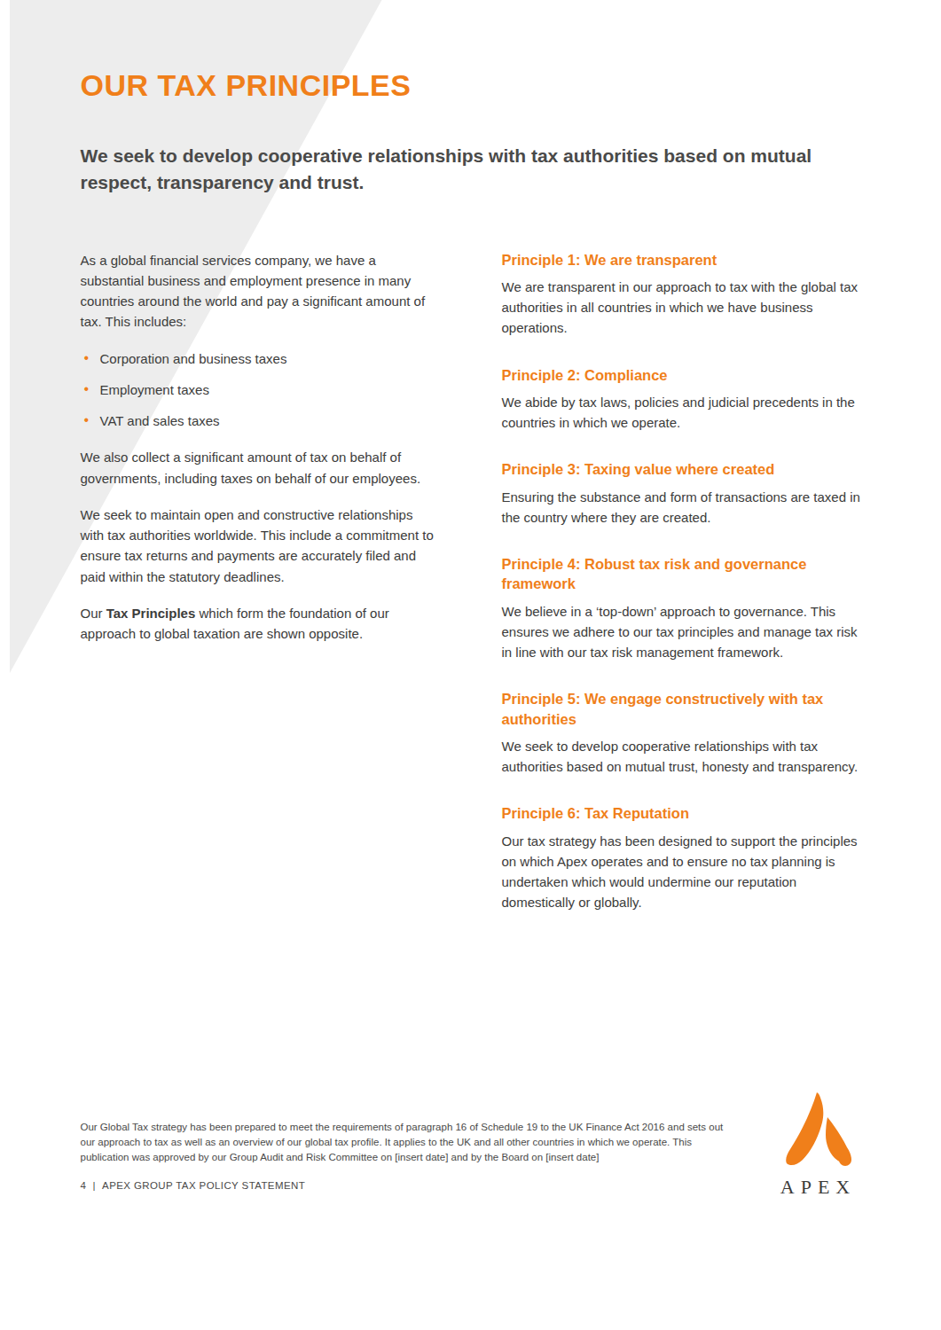OUR TAX PRINCIPLES
We seek to develop cooperative relationships with tax authorities based on mutual respect, transparency and trust.
As a global financial services company, we have a substantial business and employment presence in many countries around the world and pay a significant amount of tax. This includes:
Corporation and business taxes
Employment taxes
VAT and sales taxes
We also collect a significant amount of tax on behalf of governments, including taxes on behalf of our employees.
We seek to maintain open and constructive relationships with tax authorities worldwide. This include a commitment to ensure tax returns and payments are accurately filed and paid within the statutory deadlines.
Our Tax Principles which form the foundation of our approach to global taxation are shown opposite.
Principle 1: We are transparent
We are transparent in our approach to tax with the global tax authorities in all countries in which we have business operations.
Principle 2: Compliance
We abide by tax laws, policies and judicial precedents in the countries in which we operate.
Principle 3: Taxing value where created
Ensuring the substance and form of transactions are taxed in the country where they are created.
Principle 4: Robust tax risk and governance framework
We believe in a ‘top-down’ approach to governance. This ensures we adhere to our tax principles and manage tax risk in line with our tax risk management framework.
Principle 5: We engage constructively with tax authorities
We seek to develop cooperative relationships with tax authorities based on mutual trust, honesty and transparency.
Principle 6: Tax Reputation
Our tax strategy has been designed to support the principles on which Apex operates and to ensure no tax planning is undertaken which would undermine our reputation domestically or globally.
Our Global Tax strategy has been prepared to meet the requirements of paragraph 16 of Schedule 19 to the UK Finance Act 2016 and sets out our approach to tax as well as an overview of our global tax profile. It applies to the UK and all other countries in which we operate. This publication was approved by our Group Audit and Risk Committee on [insert date] and by the Board on [insert date]
4 | APEX GROUP TAX POLICY STATEMENT
APEX